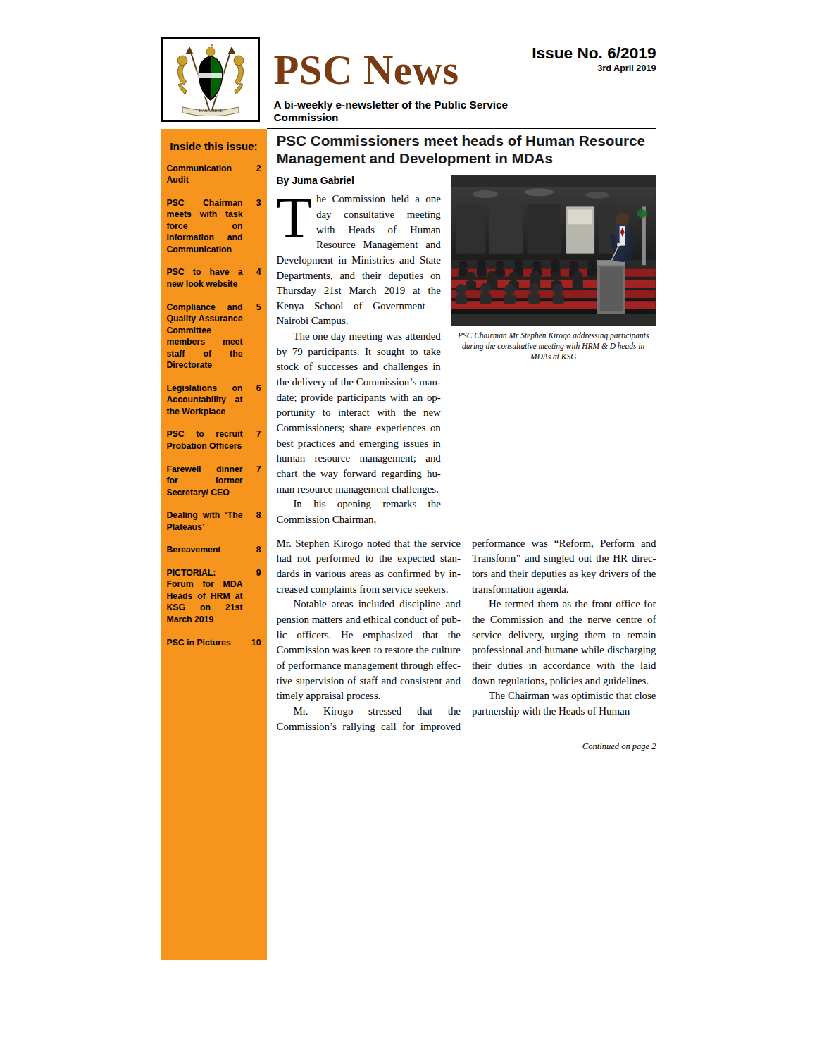HARAMBEE
PSC News
A bi-weekly e-newsletter of the Public Service Commission
Issue No. 6/2019
3rd April 2019
Inside this issue:
Communication Audit 2
PSC Chairman meets with task force on Information and Communication 3
PSC to have a new look website 4
Compliance and Quality Assurance Committee members meet staff of the Directorate 5
Legislations on Accountability at the Workplace 6
PSC to recruit Probation Officers 7
Farewell dinner for former Secretary/ CEO 7
Dealing with ‘The Plateaus’8
Bereavement 8
PICTORIAL: Forum for MDA Heads of HRM at KSG on 21st March 20199
PSC in Pictures 10
PSC Commissioners meet heads of Human Resource Management and Development in MDAs
By Juma Gabriel
The Commission held a one day consultative meeting with Heads of Human Resource Management and Development in Ministries and State Departments, and their deputies on Thursday 21st March 2019 at the Kenya School of Government – Nairobi Campus.
The one day meeting was attended by 79 participants. It sought to take stock of successes and challenges in the delivery of the Commission’s mandate; provide participants with an opportunity to interact with the new Commissioners; share experiences on best practices and emerging issues in human resource management; and chart the way forward regarding human resource management challenges.
In his opening remarks the Commission Chairman,
PSC Chairman Mr Stephen Kirogo addressing participants during the consultative meeting with HRM & D heads in MDAs at KSG
Mr. Stephen Kirogo noted that the service had not performed to the expected standards in various areas as confirmed by increased complaints from service seekers.
Notable areas included discipline and pension matters and ethical conduct of public officers. He emphasized that the Commission was keen to restore the culture of performance management through effective supervision of staff and consistent and timely appraisal process.
Mr. Kirogo stressed that the Commission’s rallying call for improved performance was “Reform, Perform and Transform” and singled out the HR directors and their deputies as key drivers of the transformation agenda.
He termed them as the front office for the Commission and the nerve centre of service delivery, urging them to remain professional and humane while discharging their duties in accordance with the laid down regulations, policies and guidelines.
The Chairman was optimistic that close partnership with the Heads of Human
Continued on page 2